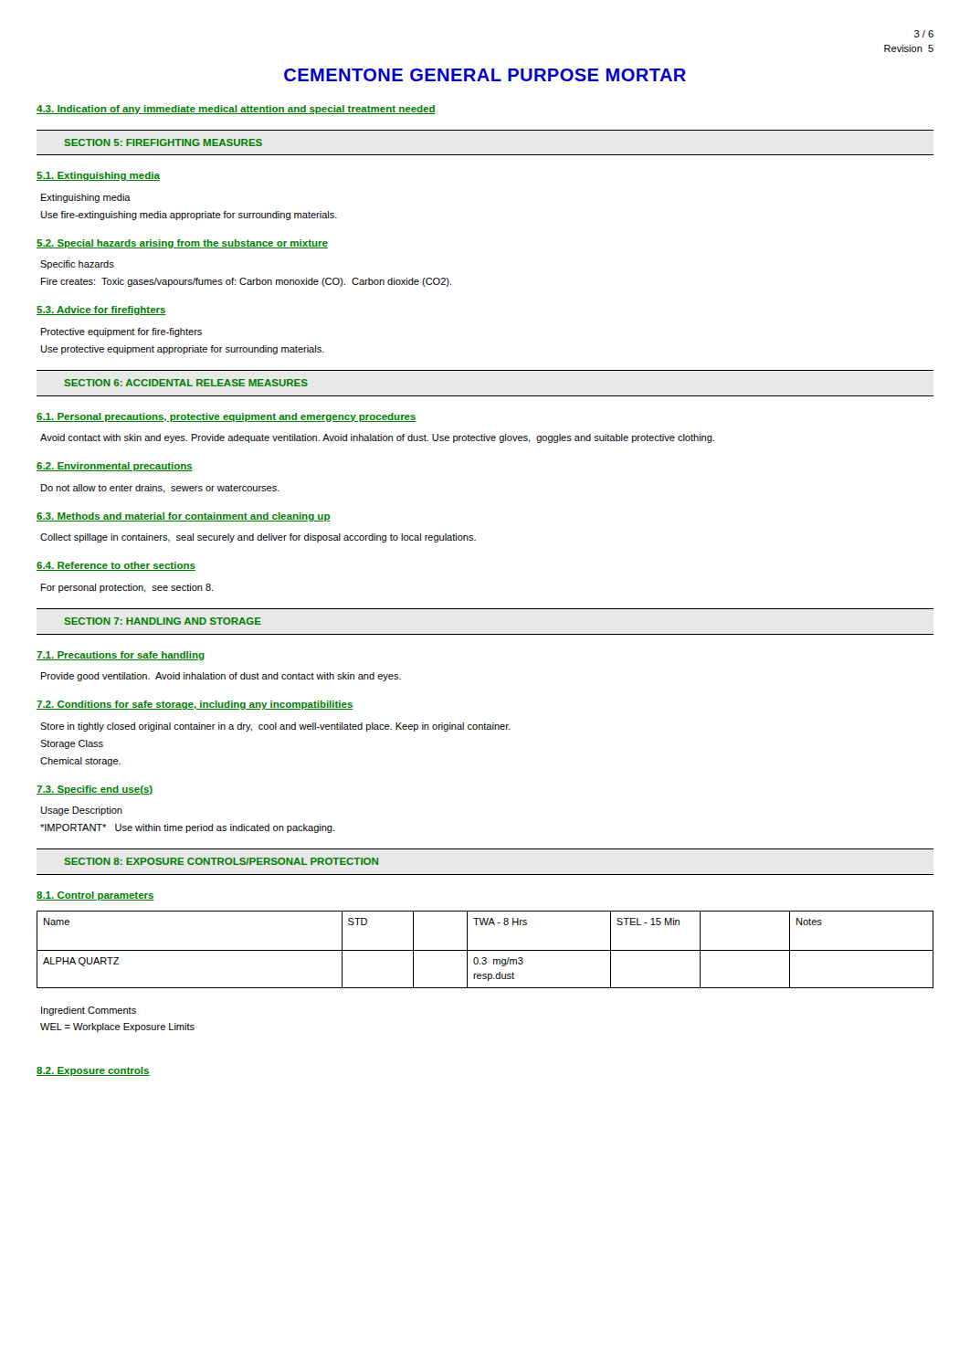3 / 6
Revision 5
CEMENTONE GENERAL PURPOSE MORTAR
4.3. Indication of any immediate medical attention and special treatment needed
SECTION 5: FIREFIGHTING MEASURES
5.1. Extinguishing media
Extinguishing media
Use fire-extinguishing media appropriate for surrounding materials.
5.2. Special hazards arising from the substance or mixture
Specific hazards
Fire creates: Toxic gases/vapours/fumes of: Carbon monoxide (CO). Carbon dioxide (CO2).
5.3. Advice for firefighters
Protective equipment for fire-fighters
Use protective equipment appropriate for surrounding materials.
SECTION 6: ACCIDENTAL RELEASE MEASURES
6.1. Personal precautions, protective equipment and emergency procedures
Avoid contact with skin and eyes. Provide adequate ventilation. Avoid inhalation of dust. Use protective gloves, goggles and suitable protective clothing.
6.2. Environmental precautions
Do not allow to enter drains, sewers or watercourses.
6.3. Methods and material for containment and cleaning up
Collect spillage in containers, seal securely and deliver for disposal according to local regulations.
6.4. Reference to other sections
For personal protection, see section 8.
SECTION 7: HANDLING AND STORAGE
7.1. Precautions for safe handling
Provide good ventilation. Avoid inhalation of dust and contact with skin and eyes.
7.2. Conditions for safe storage, including any incompatibilities
Store in tightly closed original container in a dry, cool and well-ventilated place. Keep in original container.
Storage Class
Chemical storage.
7.3. Specific end use(s)
Usage Description
*IMPORTANT* Use within time period as indicated on packaging.
SECTION 8: EXPOSURE CONTROLS/PERSONAL PROTECTION
8.1. Control parameters
| Name | STD | | TWA - 8 Hrs | STEL - 15 Min | | Notes |
| --- | --- | --- | --- | --- | --- | --- |
| ALPHA QUARTZ | | | 0.3 mg/m3 resp.dust | | | |
Ingredient Comments
WEL = Workplace Exposure Limits
8.2. Exposure controls